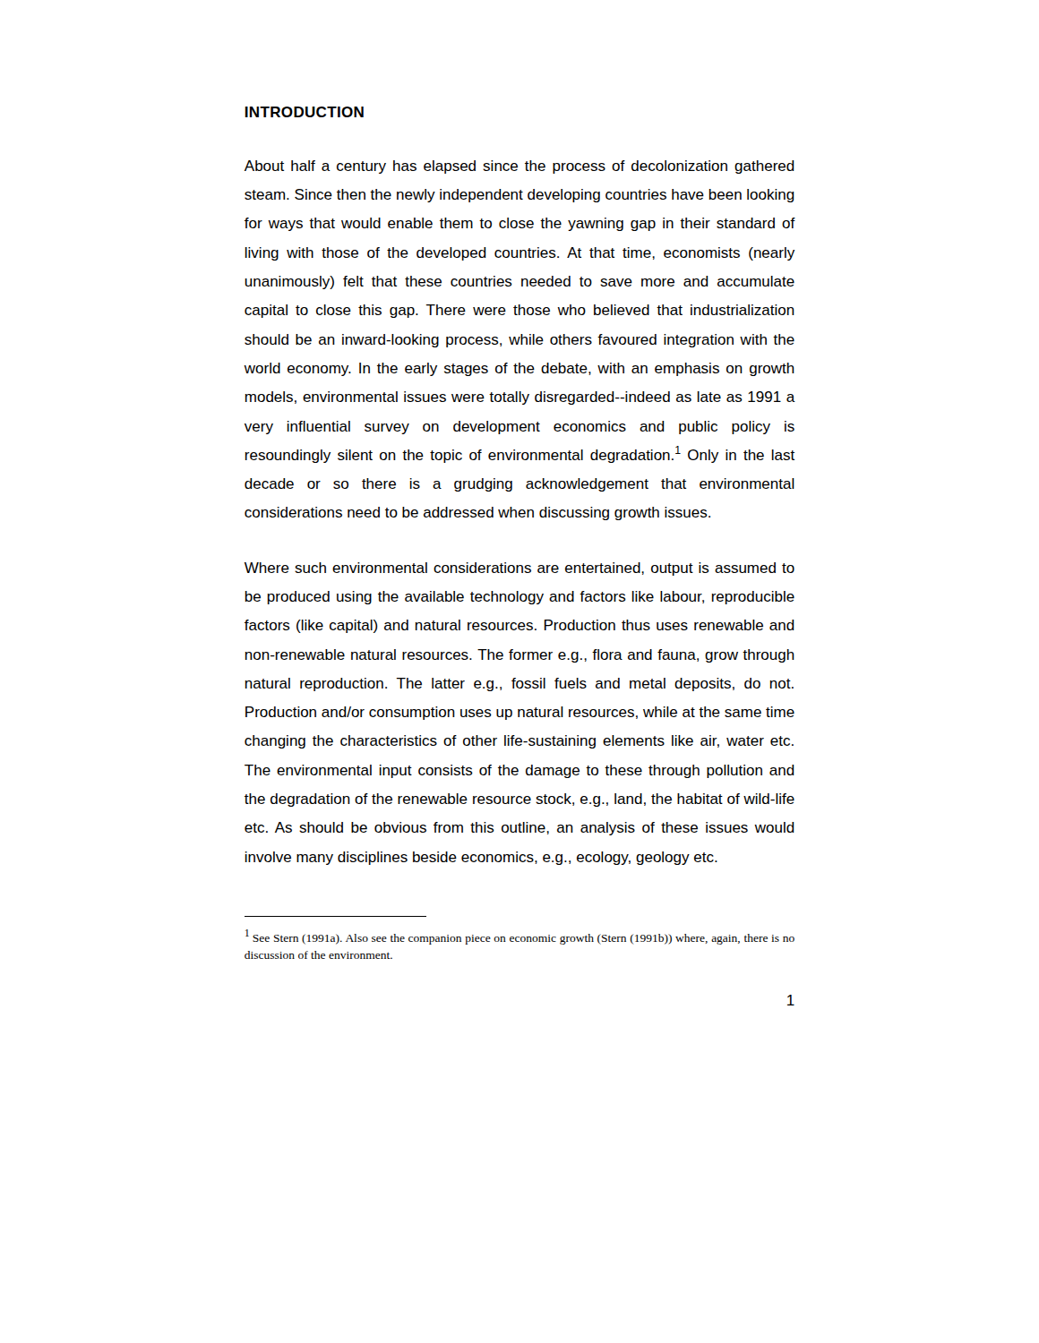INTRODUCTION
About half a century has elapsed since the process of decolonization gathered steam. Since then the newly independent developing countries have been looking for ways that would enable them to close the yawning gap in their standard of living with those of the developed countries. At that time, economists (nearly unanimously) felt that these countries needed to save more and accumulate capital to close this gap. There were those who believed that industrialization should be an inward-looking process, while others favoured integration with the world economy. In the early stages of the debate, with an emphasis on growth models, environmental issues were totally disregarded--indeed as late as 1991 a very influential survey on development economics and public policy is resoundingly silent on the topic of environmental degradation.1 Only in the last decade or so there is a grudging acknowledgement that environmental considerations need to be addressed when discussing growth issues.
Where such environmental considerations are entertained, output is assumed to be produced using the available technology and factors like labour, reproducible factors (like capital) and natural resources. Production thus uses renewable and non-renewable natural resources. The former e.g., flora and fauna, grow through natural reproduction. The latter e.g., fossil fuels and metal deposits, do not. Production and/or consumption uses up natural resources, while at the same time changing the characteristics of other life-sustaining elements like air, water etc. The environmental input consists of the damage to these through pollution and the degradation of the renewable resource stock, e.g., land, the habitat of wild-life etc. As should be obvious from this outline, an analysis of these issues would involve many disciplines beside economics, e.g., ecology, geology etc.
1 See Stern (1991a). Also see the companion piece on economic growth (Stern (1991b)) where, again, there is no discussion of the environment.
1